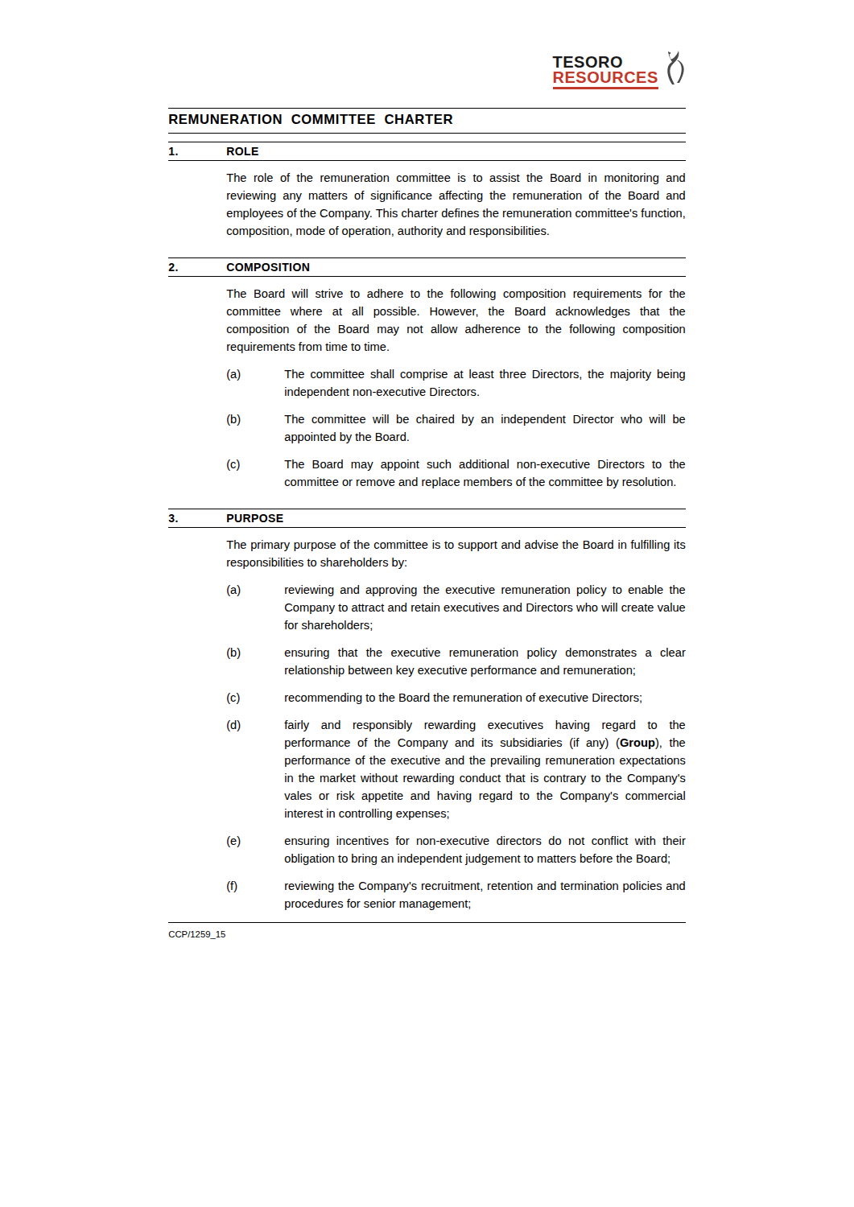TESORO RESOURCES
Remuneration Committee Charter
1. Role
The role of the remuneration committee is to assist the Board in monitoring and reviewing any matters of significance affecting the remuneration of the Board and employees of the Company. This charter defines the remuneration committee's function, composition, mode of operation, authority and responsibilities.
2. Composition
The Board will strive to adhere to the following composition requirements for the committee where at all possible. However, the Board acknowledges that the composition of the Board may not allow adherence to the following composition requirements from time to time.
(a) The committee shall comprise at least three Directors, the majority being independent non-executive Directors.
(b) The committee will be chaired by an independent Director who will be appointed by the Board.
(c) The Board may appoint such additional non-executive Directors to the committee or remove and replace members of the committee by resolution.
3. Purpose
The primary purpose of the committee is to support and advise the Board in fulfilling its responsibilities to shareholders by:
(a) reviewing and approving the executive remuneration policy to enable the Company to attract and retain executives and Directors who will create value for shareholders;
(b) ensuring that the executive remuneration policy demonstrates a clear relationship between key executive performance and remuneration;
(c) recommending to the Board the remuneration of executive Directors;
(d) fairly and responsibly rewarding executives having regard to the performance of the Company and its subsidiaries (if any) (Group), the performance of the executive and the prevailing remuneration expectations in the market without rewarding conduct that is contrary to the Company's vales or risk appetite and having regard to the Company's commercial interest in controlling expenses;
(e) ensuring incentives for non-executive directors do not conflict with their obligation to bring an independent judgement to matters before the Board;
(f) reviewing the Company's recruitment, retention and termination policies and procedures for senior management;
CCP/1259_15